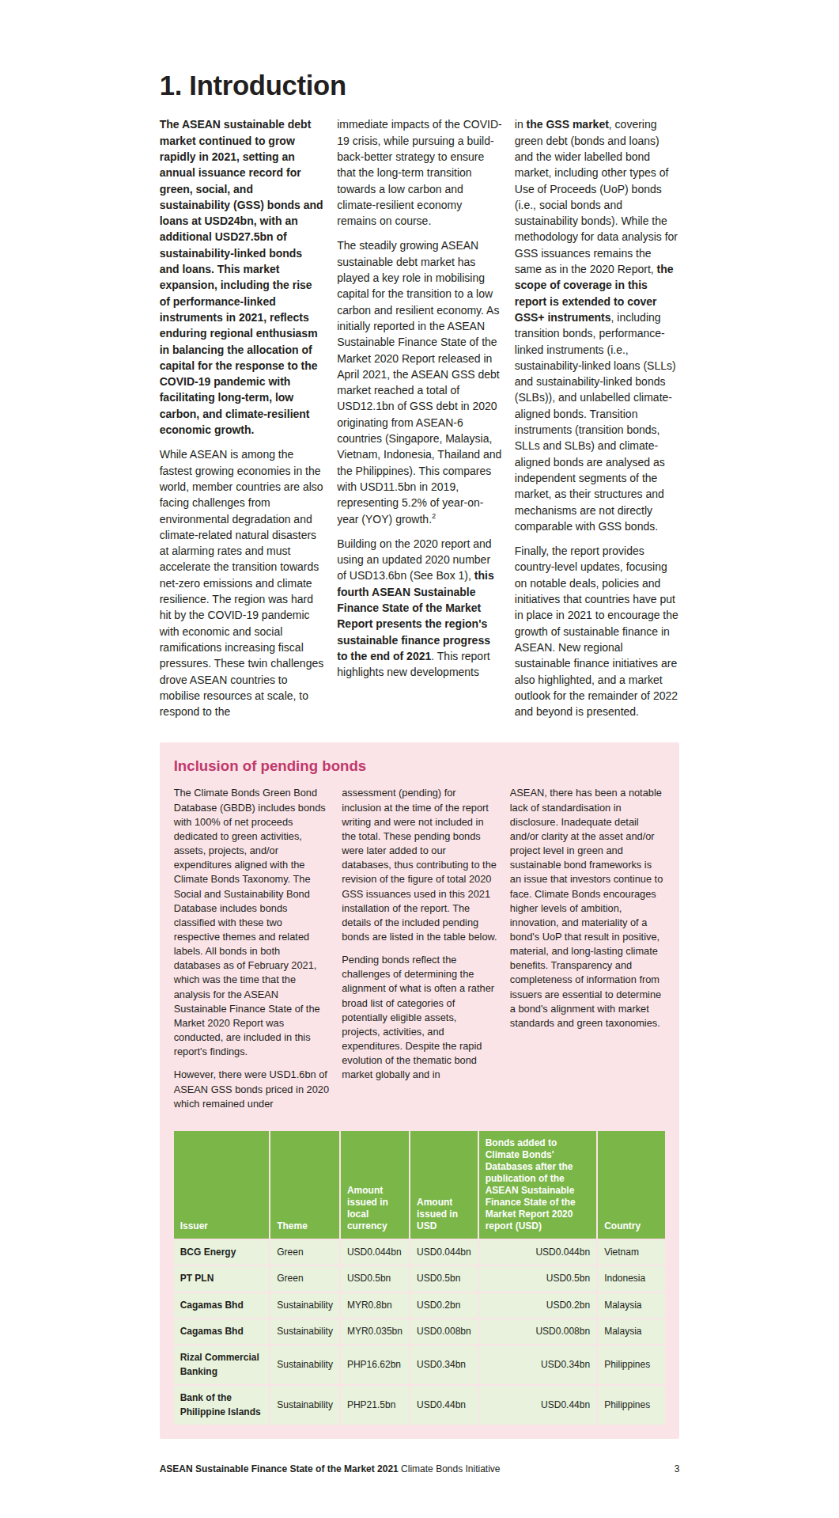1. Introduction
The ASEAN sustainable debt market continued to grow rapidly in 2021, setting an annual issuance record for green, social, and sustainability (GSS) bonds and loans at USD24bn, with an additional USD27.5bn of sustainability-linked bonds and loans. This market expansion, including the rise of performance-linked instruments in 2021, reflects enduring regional enthusiasm in balancing the allocation of capital for the response to the COVID-19 pandemic with facilitating long-term, low carbon, and climate-resilient economic growth.
While ASEAN is among the fastest growing economies in the world, member countries are also facing challenges from environmental degradation and climate-related natural disasters at alarming rates and must accelerate the transition towards net-zero emissions and climate resilience. The region was hard hit by the COVID-19 pandemic with economic and social ramifications increasing fiscal pressures. These twin challenges drove ASEAN countries to mobilise resources at scale, to respond to the
immediate impacts of the COVID-19 crisis, while pursuing a build-back-better strategy to ensure that the long-term transition towards a low carbon and climate-resilient economy remains on course.
The steadily growing ASEAN sustainable debt market has played a key role in mobilising capital for the transition to a low carbon and resilient economy. As initially reported in the ASEAN Sustainable Finance State of the Market 2020 Report released in April 2021, the ASEAN GSS debt market reached a total of USD12.1bn of GSS debt in 2020 originating from ASEAN-6 countries (Singapore, Malaysia, Vietnam, Indonesia, Thailand and the Philippines). This compares with USD11.5bn in 2019, representing 5.2% of year-on-year (YOY) growth.2
Building on the 2020 report and using an updated 2020 number of USD13.6bn (See Box 1), this fourth ASEAN Sustainable Finance State of the Market Report presents the region's sustainable finance progress to the end of 2021. This report highlights new developments
in the GSS market, covering green debt (bonds and loans) and the wider labelled bond market, including other types of Use of Proceeds (UoP) bonds (i.e., social bonds and sustainability bonds). While the methodology for data analysis for GSS issuances remains the same as in the 2020 Report, the scope of coverage in this report is extended to cover GSS+ instruments, including transition bonds, performance-linked instruments (i.e., sustainability-linked loans (SLLs) and sustainability-linked bonds (SLBs)), and unlabelled climate-aligned bonds. Transition instruments (transition bonds, SLLs and SLBs) and climate-aligned bonds are analysed as independent segments of the market, as their structures and mechanisms are not directly comparable with GSS bonds.
Finally, the report provides country-level updates, focusing on notable deals, policies and initiatives that countries have put in place in 2021 to encourage the growth of sustainable finance in ASEAN. New regional sustainable finance initiatives are also highlighted, and a market outlook for the remainder of 2022 and beyond is presented.
Inclusion of pending bonds
The Climate Bonds Green Bond Database (GBDB) includes bonds with 100% of net proceeds dedicated to green activities, assets, projects, and/or expenditures aligned with the Climate Bonds Taxonomy. The Social and Sustainability Bond Database includes bonds classified with these two respective themes and related labels. All bonds in both databases as of February 2021, which was the time that the analysis for the ASEAN Sustainable Finance State of the Market 2020 Report was conducted, are included in this report's findings.
However, there were USD1.6bn of ASEAN GSS bonds priced in 2020 which remained under
assessment (pending) for inclusion at the time of the report writing and were not included in the total. These pending bonds were later added to our databases, thus contributing to the revision of the figure of total 2020 GSS issuances used in this 2021 installation of the report. The details of the included pending bonds are listed in the table below.
Pending bonds reflect the challenges of determining the alignment of what is often a rather broad list of categories of potentially eligible assets, projects, activities, and expenditures. Despite the rapid evolution of the thematic bond market globally and in
ASEAN, there has been a notable lack of standardisation in disclosure. Inadequate detail and/or clarity at the asset and/or project level in green and sustainable bond frameworks is an issue that investors continue to face. Climate Bonds encourages higher levels of ambition, innovation, and materiality of a bond's UoP that result in positive, material, and long-lasting climate benefits. Transparency and completeness of information from issuers are essential to determine a bond's alignment with market standards and green taxonomies.
| Issuer | Theme | Amount issued in local currency | Amount issued in USD | Bonds added to Climate Bonds' Databases after the publication of the ASEAN Sustainable Finance State of the Market Report 2020 report (USD) | Country |
| --- | --- | --- | --- | --- | --- |
| BCG Energy | Green | USD0.044bn | USD0.044bn | USD0.044bn | Vietnam |
| PT PLN | Green | USD0.5bn | USD0.5bn | USD0.5bn | Indonesia |
| Cagamas Bhd | Sustainability | MYR0.8bn | USD0.2bn | USD0.2bn | Malaysia |
| Cagamas Bhd | Sustainability | MYR0.035bn | USD0.008bn | USD0.008bn | Malaysia |
| Rizal Commercial Banking | Sustainability | PHP16.62bn | USD0.34bn | USD0.34bn | Philippines |
| Bank of the Philippine Islands | Sustainability | PHP21.5bn | USD0.44bn | USD0.44bn | Philippines |
ASEAN Sustainable Finance State of the Market 2021 Climate Bonds Initiative
3